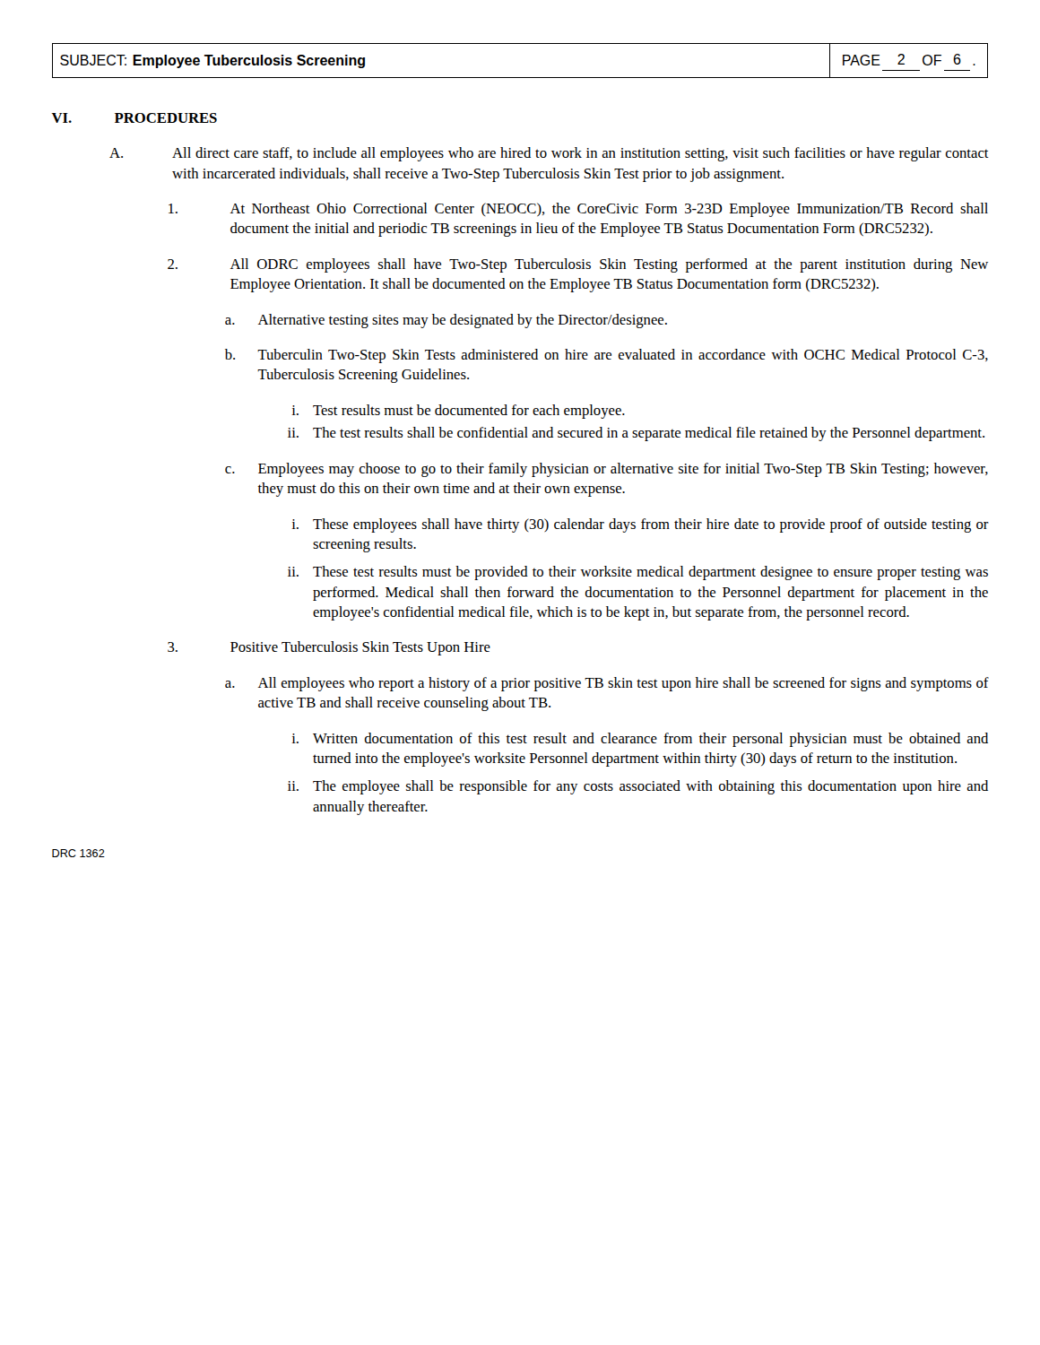SUBJECT: Employee Tuberculosis Screening
PAGE2 OF6.
VI.
PROCEDURES
A.
All direct care staff, to include all employees who are hired to work in an institution setting, visit such facilities or have regular contact with incarcerated individuals, shall receive a Two-Step Tuberculosis Skin Test prior to job assignment.
1.
At Northeast Ohio Correctional Center (NEOCC), the CoreCivic Form 3-23D Employee Immunization/TB Record shall document the initial and periodic TB screenings in lieu of the Employee TB Status Documentation Form (DRC5232).
2.
All ODRC employees shall have Two-Step Tuberculosis Skin Testing performed at the parent institution during New Employee Orientation. It shall be documented on the Employee TB Status Documentation form (DRC5232).
a.
Alternative testing sites may be designated by the Director/designee.
b.
Tuberculin Two-Step Skin Tests administered on hire are evaluated in accordance with OCHC Medical Protocol C-3, Tuberculosis Screening Guidelines.
i.
Test results must be documented for each employee.
ii.
The test results shall be confidential and secured in a separate medical file retained by the Personnel department.
c.
Employees may choose to go to their family physician or alternative site for initial Two-Step TB Skin Testing; however, they must do this on their own time and at their own expense.
i.
These employees shall have thirty (30) calendar days from their hire date to provide proof of outside testing or screening results.
ii.
These test results must be provided to their worksite medical department designee to ensure proper testing was performed. Medical shall then forward the documentation to the Personnel department for placement in the employee's confidential medical file, which is to be kept in, but separate from, the personnel record.
3.
Positive Tuberculosis Skin Tests Upon Hire
a.
All employees who report a history of a prior positive TB skin test upon hire shall be screened for signs and symptoms of active TB and shall receive counseling about TB.
i.
Written documentation of this test result and clearance from their personal physician must be obtained and turned into the employee's worksite Personnel department within thirty (30) days of return to the institution.
ii.
The employee shall be responsible for any costs associated with obtaining this documentation upon hire and annually thereafter.
DRC 1362